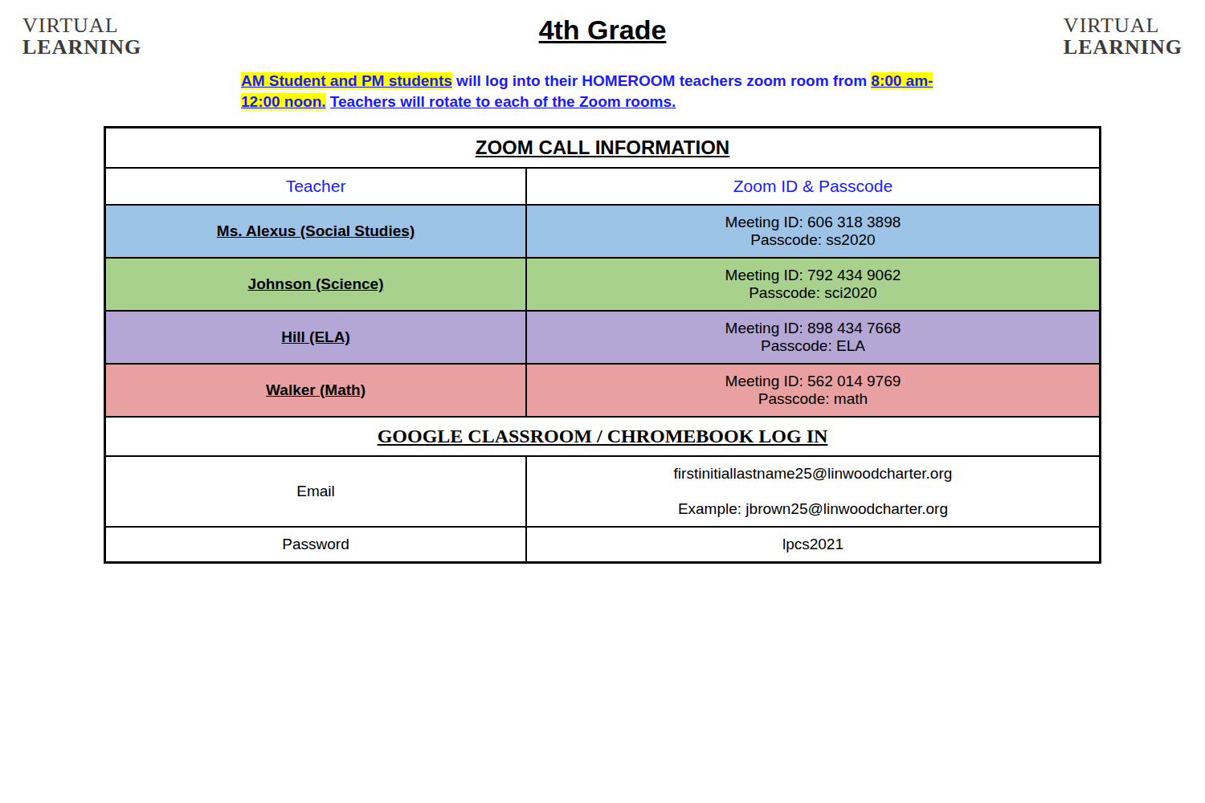Virtual Learning
4th Grade
Virtual Learning
AM Student and PM students will log into their HOMEROOM teachers zoom room from 8:00 am- 12:00 noon. Teachers will rotate to each of the Zoom rooms.
| ZOOM CALL INFORMATION |
| Teacher | Zoom ID & Passcode |
| Ms. Alexus (Social Studies) | Meeting ID: 606 318 3898 Passcode: ss2020 |
| Johnson (Science) | Meeting ID: 792 434 9062 Passcode: sci2020 |
| Hill (ELA) | Meeting ID: 898 434 7668 Passcode: ELA |
| Walker (Math) | Meeting ID: 562 014 9769 Passcode: math |
| GOOGLE CLASSROOM / CHROMEBOOK LOG IN |
| Email | firstinitiallastname25@linwoodcharter.org Example: jbrown25@linwoodcharter.org |
| Password | lpcs2021 |